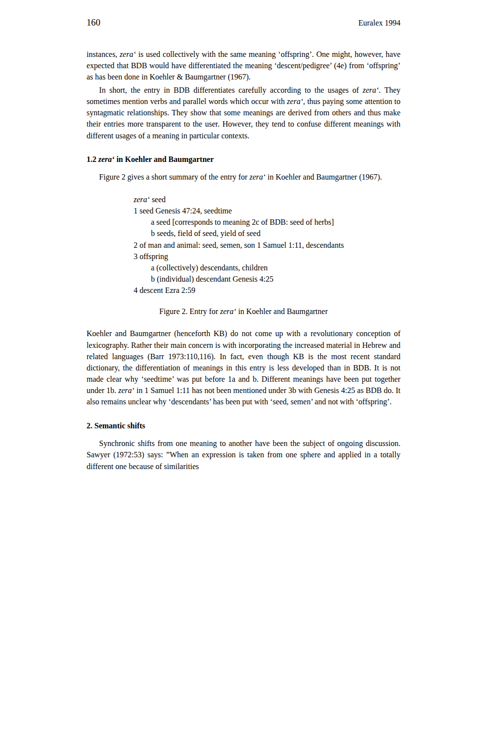160 Euralex 1994
instances, zera‘ is used collectively with the same meaning ‘offspring’. One might, however, have expected that BDB would have differentiated the meaning ‘descent/pedigree’ (4e) from ‘offspring’ as has been done in Koehler & Baumgartner (1967).
In short, the entry in BDB differentiates carefully according to the usages of zera‘. They sometimes mention verbs and parallel words which occur with zera‘, thus paying some attention to syntagmatic relationships. They show that some meanings are derived from others and thus make their entries more transparent to the user. However, they tend to confuse different meanings with different usages of a meaning in particular contexts.
1.2 zera‘ in Koehler and Baumgartner
Figure 2 gives a short summary of the entry for zera‘ in Koehler and Baumgartner (1967).
zera‘ seed
1 seed Genesis 47:24, seedtime
a seed [corresponds to meaning 2c of BDB: seed of herbs]
b seeds, field of seed, yield of seed
2 of man and animal: seed, semen, son 1 Samuel 1:11, descendants
3 offspring
a (collectively) descendants, children
b (individual) descendant Genesis 4:25
4 descent Ezra 2:59
Figure 2. Entry for zera‘ in Koehler and Baumgartner
Koehler and Baumgartner (henceforth KB) do not come up with a revolutionary conception of lexicography. Rather their main concern is with incorporating the increased material in Hebrew and related languages (Barr 1973:110,116). In fact, even though KB is the most recent standard dictionary, the differentiation of meanings in this entry is less developed than in BDB. It is not made clear why ‘seedtime’ was put before 1a and b. Different meanings have been put together under 1b. zera‘ in 1 Samuel 1:11 has not been mentioned under 3b with Genesis 4:25 as BDB do. It also remains unclear why ‘descendants’ has been put with ‘seed, semen’ and not with ‘offspring’.
2. Semantic shifts
Synchronic shifts from one meaning to another have been the subject of ongoing discussion. Sawyer (1972:53) says: ”When an expression is taken from one sphere and applied in a totally different one because of similarities